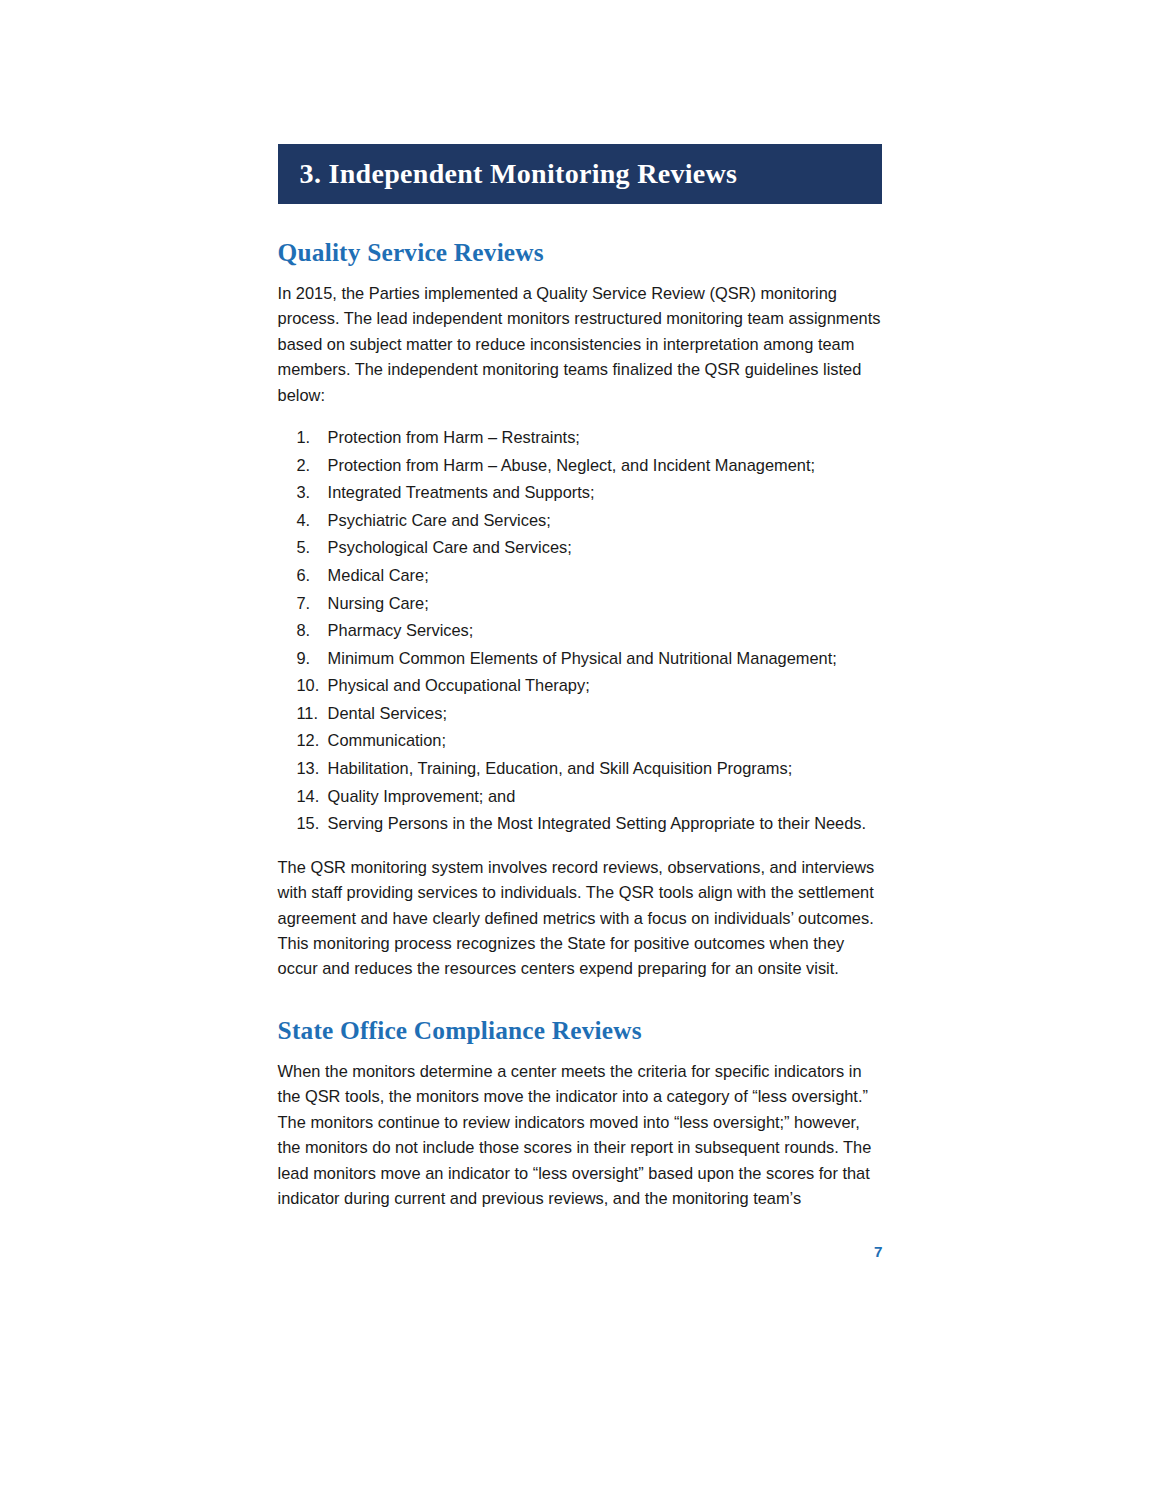3. Independent Monitoring Reviews
Quality Service Reviews
In 2015, the Parties implemented a Quality Service Review (QSR) monitoring process. The lead independent monitors restructured monitoring team assignments based on subject matter to reduce inconsistencies in interpretation among team members. The independent monitoring teams finalized the QSR guidelines listed below:
Protection from Harm – Restraints;
Protection from Harm – Abuse, Neglect, and Incident Management;
Integrated Treatments and Supports;
Psychiatric Care and Services;
Psychological Care and Services;
Medical Care;
Nursing Care;
Pharmacy Services;
Minimum Common Elements of Physical and Nutritional Management;
Physical and Occupational Therapy;
Dental Services;
Communication;
Habilitation, Training, Education, and Skill Acquisition Programs;
Quality Improvement; and
Serving Persons in the Most Integrated Setting Appropriate to their Needs.
The QSR monitoring system involves record reviews, observations, and interviews with staff providing services to individuals. The QSR tools align with the settlement agreement and have clearly defined metrics with a focus on individuals’ outcomes. This monitoring process recognizes the State for positive outcomes when they occur and reduces the resources centers expend preparing for an onsite visit.
State Office Compliance Reviews
When the monitors determine a center meets the criteria for specific indicators in the QSR tools, the monitors move the indicator into a category of “less oversight.” The monitors continue to review indicators moved into “less oversight;” however, the monitors do not include those scores in their report in subsequent rounds. The lead monitors move an indicator to “less oversight” based upon the scores for that indicator during current and previous reviews, and the monitoring team’s
7